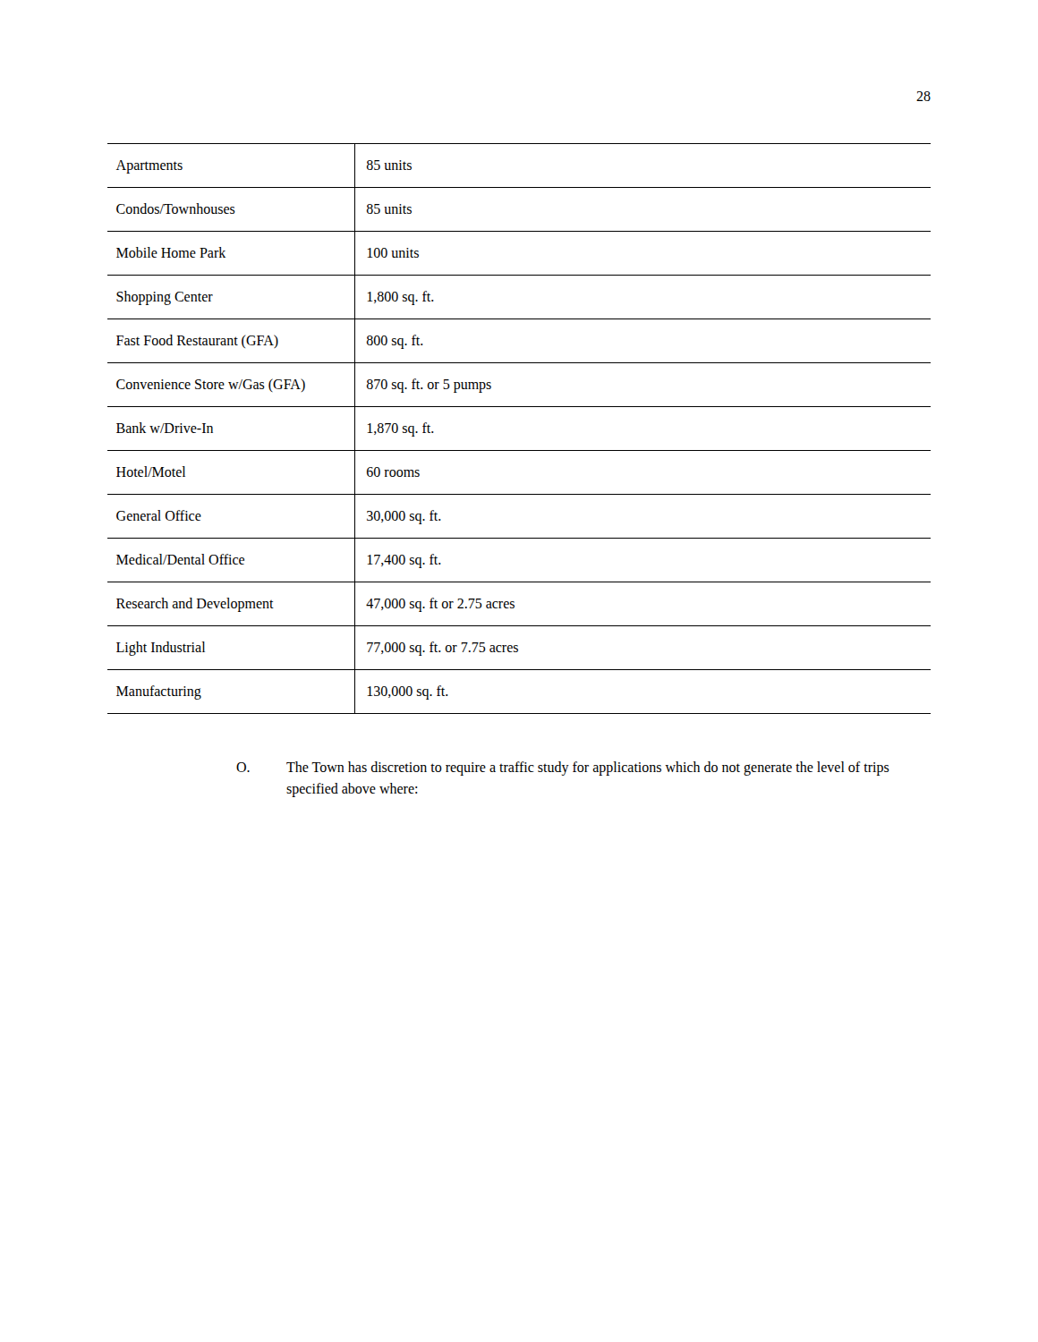28
| Apartments | 85 units |
| Condos/Townhouses | 85 units |
| Mobile Home Park | 100 units |
| Shopping Center | 1,800 sq. ft. |
| Fast Food Restaurant (GFA) | 800 sq. ft. |
| Convenience Store w/Gas (GFA) | 870 sq. ft. or 5 pumps |
| Bank w/Drive-In | 1,870 sq. ft. |
| Hotel/Motel | 60 rooms |
| General Office | 30,000 sq. ft. |
| Medical/Dental Office | 17,400 sq. ft. |
| Research and Development | 47,000 sq. ft or 2.75 acres |
| Light Industrial | 77,000 sq. ft. or 7.75 acres |
| Manufacturing | 130,000 sq. ft. |
O. The Town has discretion to require a traffic study for applications which do not generate the level of trips specified above where: